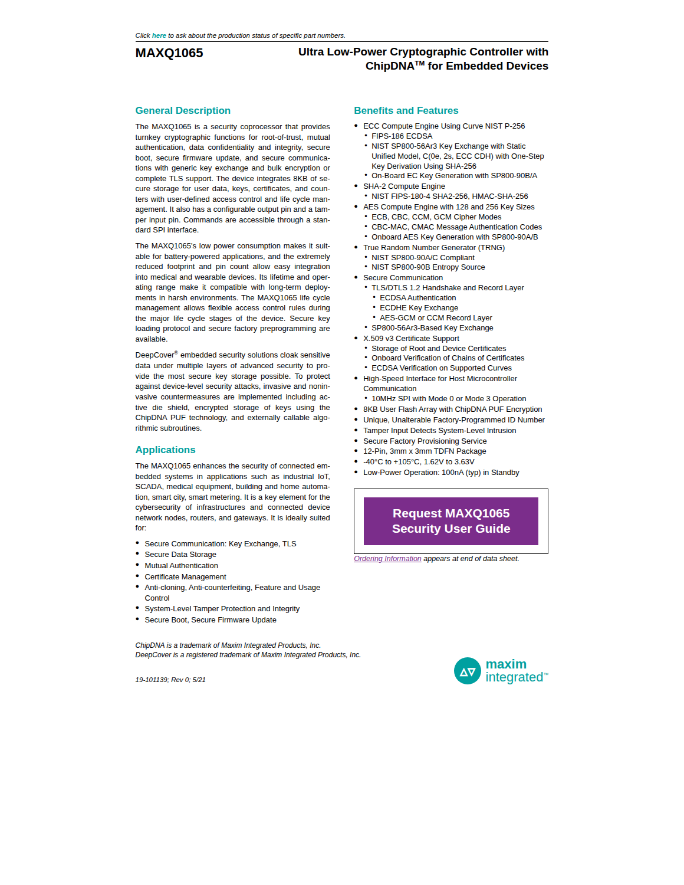Click here to ask about the production status of specific part numbers.
MAXQ1065
Ultra Low-Power Cryptographic Controller with
ChipDNATM for Embedded Devices
General Description
The MAXQ1065 is a security coprocessor that provides turnkey cryptographic functions for root-of-trust, mutual authentication, data confidentiality and integrity, secure boot, secure firmware update, and secure communications with generic key exchange and bulk encryption or complete TLS support. The device integrates 8KB of secure storage for user data, keys, certificates, and counters with user-defined access control and life cycle management. It also has a configurable output pin and a tamper input pin. Commands are accessible through a standard SPI interface.
The MAXQ1065's low power consumption makes it suitable for battery-powered applications, and the extremely reduced footprint and pin count allow easy integration into medical and wearable devices. Its lifetime and operating range make it compatible with long-term deployments in harsh environments. The MAXQ1065 life cycle management allows flexible access control rules during the major life cycle stages of the device. Secure key loading protocol and secure factory preprogramming are available.
DeepCover® embedded security solutions cloak sensitive data under multiple layers of advanced security to provide the most secure key storage possible. To protect against device-level security attacks, invasive and noninvasive countermeasures are implemented including active die shield, encrypted storage of keys using the ChipDNA PUF technology, and externally callable algorithmic subroutines.
Applications
The MAXQ1065 enhances the security of connected embedded systems in applications such as industrial IoT, SCADA, medical equipment, building and home automation, smart city, smart metering. It is a key element for the cybersecurity of infrastructures and connected device network nodes, routers, and gateways. It is ideally suited for:
Secure Communication: Key Exchange, TLS
Secure Data Storage
Mutual Authentication
Certificate Management
Anti-cloning, Anti-counterfeiting, Feature and Usage Control
System-Level Tamper Protection and Integrity
Secure Boot, Secure Firmware Update
Benefits and Features
ECC Compute Engine Using Curve NIST P-256
FIPS-186 ECDSA
NIST SP800-56Ar3 Key Exchange with Static Unified Model, C(0e, 2s, ECC CDH) with One-Step Key Derivation Using SHA-256
On-Board EC Key Generation with SP800-90B/A
SHA-2 Compute Engine
NIST FIPS-180-4 SHA2-256, HMAC-SHA-256
AES Compute Engine with 128 and 256 Key Sizes
ECB, CBC, CCM, GCM Cipher Modes
CBC-MAC, CMAC Message Authentication Codes
Onboard AES Key Generation with SP800-90A/B
True Random Number Generator (TRNG)
NIST SP800-90A/C Compliant
NIST SP800-90B Entropy Source
Secure Communication
TLS/DTLS 1.2 Handshake and Record Layer
ECDSA Authentication
ECDHE Key Exchange
AES-GCM or CCM Record Layer
SP800-56Ar3-Based Key Exchange
X.509 v3 Certificate Support
Storage of Root and Device Certificates
Onboard Verification of Chains of Certificates
ECDSA Verification on Supported Curves
High-Speed Interface for Host Microcontroller Communication
10MHz SPI with Mode 0 or Mode 3 Operation
8KB User Flash Array with ChipDNA PUF Encryption
Unique, Unalterable Factory-Programmed ID Number
Tamper Input Detects System-Level Intrusion
Secure Factory Provisioning Service
12-Pin, 3mm x 3mm TDFN Package
-40°C to +105°C, 1.62V to 3.63V
Low-Power Operation: 100nA (typ) in Standby
Request MAXQ1065
Security User Guide
Ordering Information appears at end of data sheet.
ChipDNA is a trademark of Maxim Integrated Products, Inc.
DeepCover is a registered trademark of Maxim Integrated Products, Inc.
19-101139; Rev 0; 5/21
▵▿
maxim integrated™